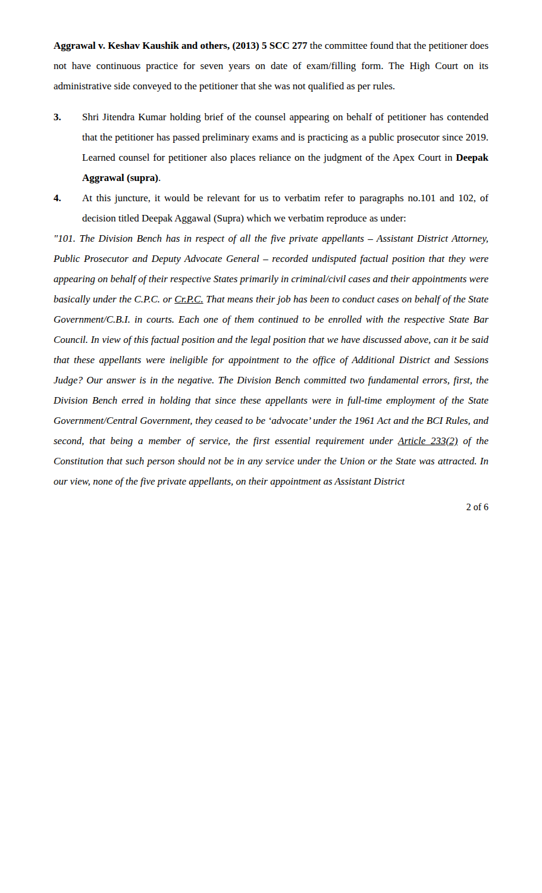Aggrawal v. Keshav Kaushik and others, (2013) 5 SCC 277 the committee found that the petitioner does not have continuous practice for seven years on date of exam/filling form. The High Court on its administrative side conveyed to the petitioner that she was not qualified as per rules.
3.
Shri Jitendra Kumar holding brief of the counsel appearing on behalf of petitioner has contended that the petitioner has passed preliminary exams and is practicing as a public prosecutor since 2019. Learned counsel for petitioner also places reliance on the judgment of the Apex Court in Deepak Aggrawal (supra).
4.
At this juncture, it would be relevant for us to verbatim refer to paragraphs no.101 and 102, of decision titled Deepak Aggawal (Supra) which we verbatim reproduce as under:
"101. The Division Bench has in respect of all the five private appellants – Assistant District Attorney, Public Prosecutor and Deputy Advocate General – recorded undisputed factual position that they were appearing on behalf of their respective States primarily in criminal/civil cases and their appointments were basically under the C.P.C. or Cr.P.C. That means their job has been to conduct cases on behalf of the State Government/C.B.I. in courts. Each one of them continued to be enrolled with the respective State Bar Council. In view of this factual position and the legal position that we have discussed above, can it be said that these appellants were ineligible for appointment to the office of Additional District and Sessions Judge? Our answer is in the negative. The Division Bench committed two fundamental errors, first, the Division Bench erred in holding that since these appellants were in full-time employment of the State Government/Central Government, they ceased to be ‘advocate’ under the 1961 Act and the BCI Rules, and second, that being a member of service, the first essential requirement under Article 233(2) of the Constitution that such person should not be in any service under the Union or the State was attracted. In our view, none of the five private appellants, on their appointment as Assistant District
2 of 6